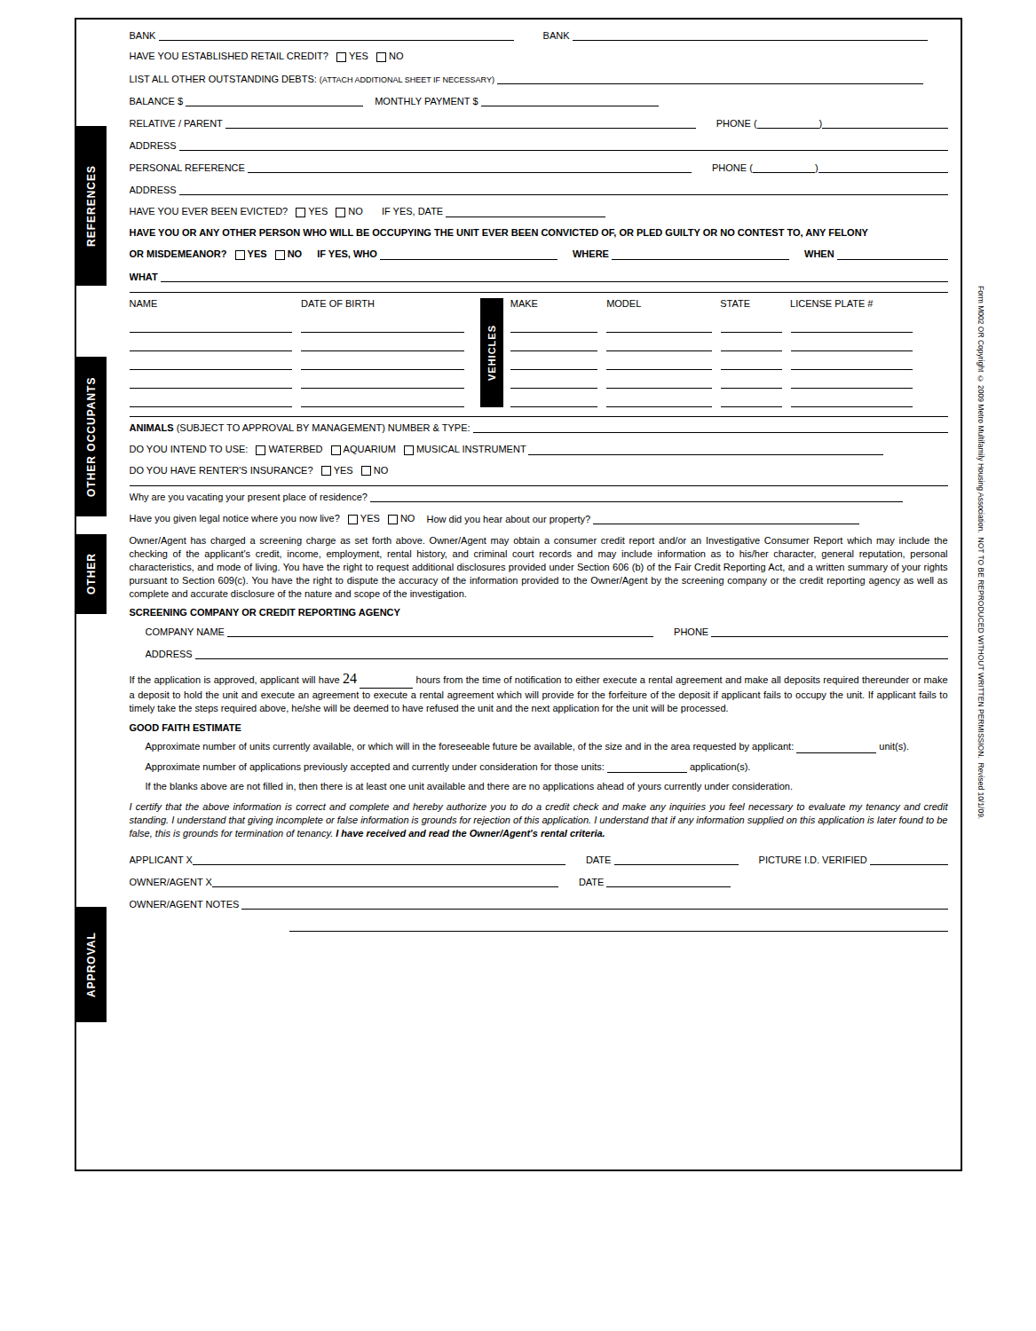REFERENCES
OTHER OCCUPANTS
OTHER
APPROVAL
Form M002 OR Copyright © 2009 Metro Multifamily Housing Association. NOT TO BE REPRODUCED WITHOUT WRITTEN PERMISSION. Revised 10/1/09.
BANK BANK
HAVE YOU ESTABLISHED RETAIL CREDIT? YES NO
LIST ALL OTHER OUTSTANDING DEBTS: (ATTACH ADDITIONAL SHEET IF NECESSARY)
BALANCE $ MONTHLY PAYMENT $
RELATIVE / PARENT PHONE ( )
ADDRESS
PERSONAL REFERENCE PHONE ( )
ADDRESS
HAVE YOU EVER BEEN EVICTED? YES NO IF YES, DATE
HAVE YOU OR ANY OTHER PERSON WHO WILL BE OCCUPYING THE UNIT EVER BEEN CONVICTED OF, OR PLED GUILTY OR NO CONTEST TO, ANY FELONY
OR MISDEMEANOR? YES NO IF YES, WHO WHERE WHEN
WHAT
NAME
DATE OF BIRTH
VEHICLES
MAKE
MODEL
STATE
LICENSE PLATE #
ANIMALS (SUBJECT TO APPROVAL BY MANAGEMENT) NUMBER & TYPE:
DO YOU INTEND TO USE: WATERBED AQUARIUM MUSICAL INSTRUMENT
DO YOU HAVE RENTER'S INSURANCE? YES NO
Why are you vacating your present place of residence?
Have you given legal notice where you now live? YES NO How did you hear about our property?
Owner/Agent has charged a screening charge as set forth above. Owner/Agent may obtain a consumer credit report and/or an Investigative Consumer Report which may include the checking of the applicant's credit, income, employment, rental history, and criminal court records and may include information as to his/her character, general reputation, personal characteristics, and mode of living. You have the right to request additional disclosures provided under Section 606 (b) of the Fair Credit Reporting Act, and a written summary of your rights pursuant to Section 609(c). You have the right to dispute the accuracy of the information provided to the Owner/Agent by the screening company or the credit reporting agency as well as complete and accurate disclosure of the nature and scope of the investigation.
SCREENING COMPANY OR CREDIT REPORTING AGENCY
COMPANY NAME PHONE
ADDRESS
If the application is approved, applicant will have 24 hours from the time of notification to either execute a rental agreement and make all deposits required thereunder or make a deposit to hold the unit and execute an agreement to execute a rental agreement which will provide for the forfeiture of the deposit if applicant fails to occupy the unit. If applicant fails to timely take the steps required above, he/she will be deemed to have refused the unit and the next application for the unit will be processed.
GOOD FAITH ESTIMATE
Approximate number of units currently available, or which will in the foreseeable future be available, of the size and in the area requested by applicant: unit(s).
Approximate number of applications previously accepted and currently under consideration for those units: application(s).
If the blanks above are not filled in, then there is at least one unit available and there are no applications ahead of yours currently under consideration.
I certify that the above information is correct and complete and hereby authorize you to do a credit check and make any inquiries you feel necessary to evaluate my tenancy and credit standing. I understand that giving incomplete or false information is grounds for rejection of this application. I understand that if any information supplied on this application is later found to be false, this is grounds for termination of tenancy. I have received and read the Owner/Agent's rental criteria.
APPLICANT X DATE PICTURE I.D. VERIFIED
OWNER/AGENT X DATE
OWNER/AGENT NOTES